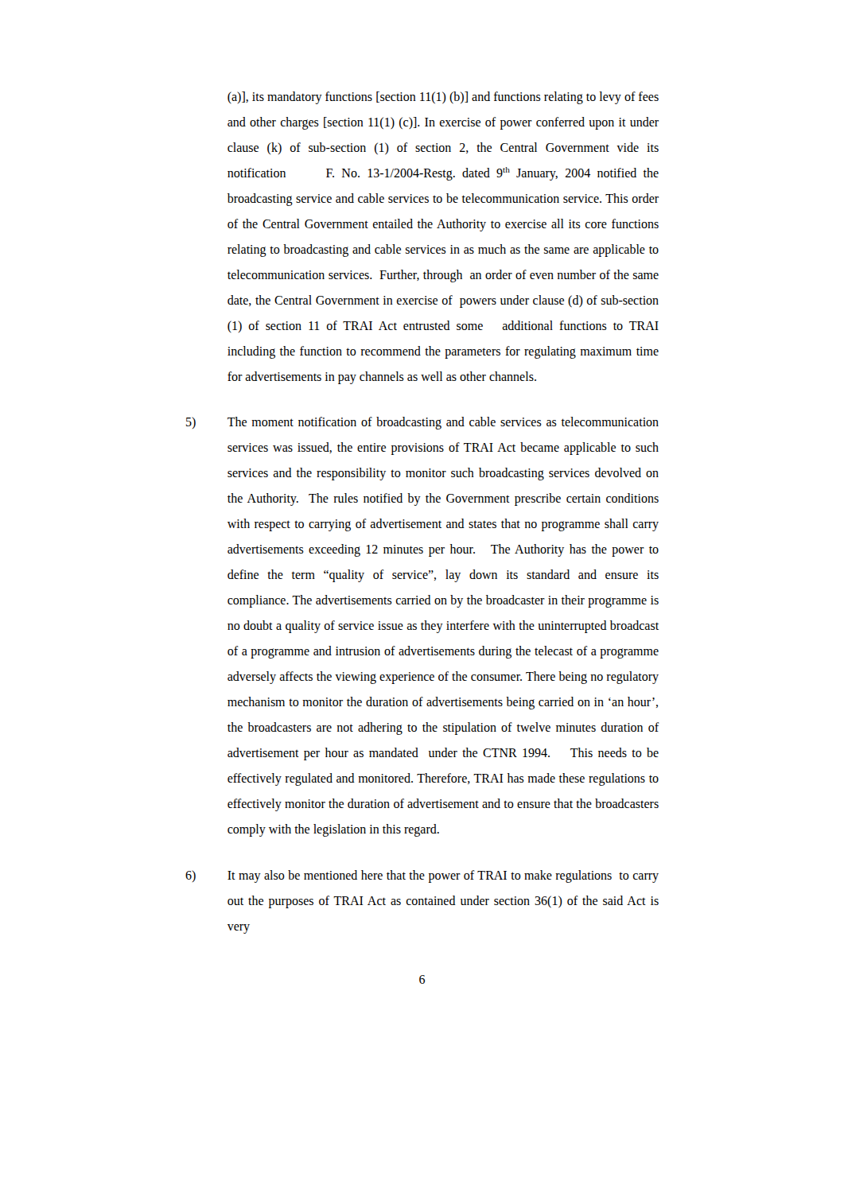(a)], its mandatory functions [section 11(1) (b)] and functions relating to levy of fees and other charges [section 11(1) (c)]. In exercise of power conferred upon it under clause (k) of sub-section (1) of section 2, the Central Government vide its notification F. No. 13-1/2004-Restg. dated 9th January, 2004 notified the broadcasting service and cable services to be telecommunication service. This order of the Central Government entailed the Authority to exercise all its core functions relating to broadcasting and cable services in as much as the same are applicable to telecommunication services. Further, through an order of even number of the same date, the Central Government in exercise of powers under clause (d) of sub-section (1) of section 11 of TRAI Act entrusted some additional functions to TRAI including the function to recommend the parameters for regulating maximum time for advertisements in pay channels as well as other channels.
5) The moment notification of broadcasting and cable services as telecommunication services was issued, the entire provisions of TRAI Act became applicable to such services and the responsibility to monitor such broadcasting services devolved on the Authority. The rules notified by the Government prescribe certain conditions with respect to carrying of advertisement and states that no programme shall carry advertisements exceeding 12 minutes per hour. The Authority has the power to define the term “quality of service”, lay down its standard and ensure its compliance. The advertisements carried on by the broadcaster in their programme is no doubt a quality of service issue as they interfere with the uninterrupted broadcast of a programme and intrusion of advertisements during the telecast of a programme adversely affects the viewing experience of the consumer. There being no regulatory mechanism to monitor the duration of advertisements being carried on in ‘an hour’, the broadcasters are not adhering to the stipulation of twelve minutes duration of advertisement per hour as mandated under the CTNR 1994. This needs to be effectively regulated and monitored. Therefore, TRAI has made these regulations to effectively monitor the duration of advertisement and to ensure that the broadcasters comply with the legislation in this regard.
6) It may also be mentioned here that the power of TRAI to make regulations to carry out the purposes of TRAI Act as contained under section 36(1) of the said Act is very
6